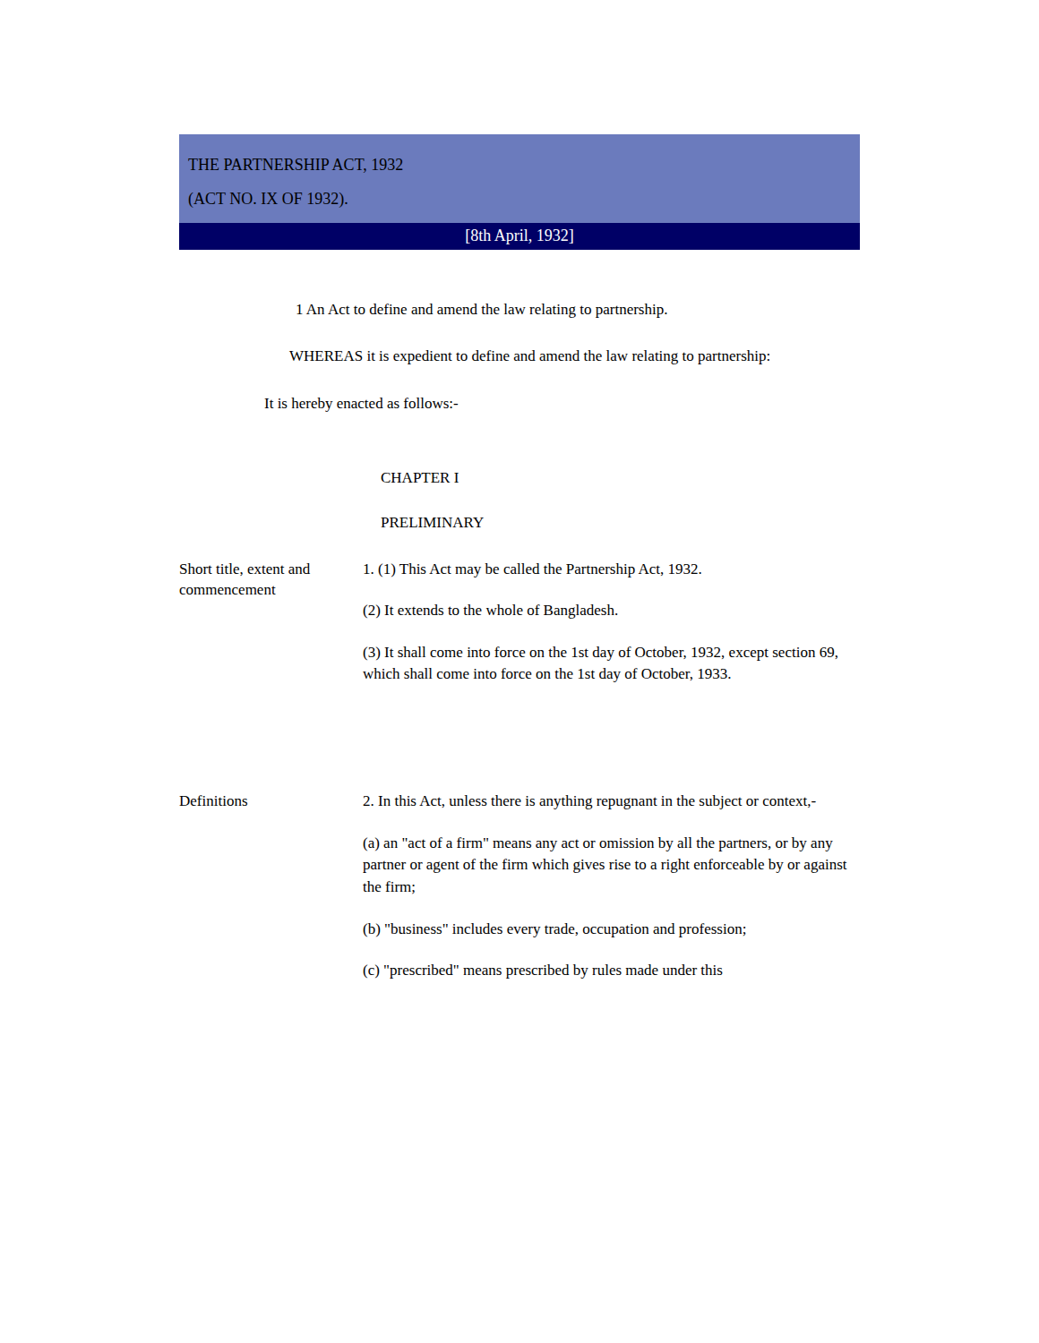THE PARTNERSHIP ACT, 1932
(ACT NO. IX OF 1932).
[8th April, 1932]
1 An Act to define and amend the law relating to partnership.
WHEREAS it is expedient to define and amend the law relating to partnership:
It is hereby enacted as follows:-
CHAPTER I
PRELIMINARY
| Short title, extent and commencement | 1. (1) This Act may be called the Partnership Act, 1932. (2) It extends to the whole of Bangladesh. (3) It shall come into force on the 1st day of October, 1932, except section 69, which shall come into force on the 1st day of October, 1933. |
| Definitions | 2. In this Act, unless there is anything repugnant in the subject or context,- (a) an "act of a firm" means any act or omission by all the partners, or by any partner or agent of the firm which gives rise to a right enforceable by or against the firm; (b) "business" includes every trade, occupation and profession; (c) "prescribed" means prescribed by rules made under this |